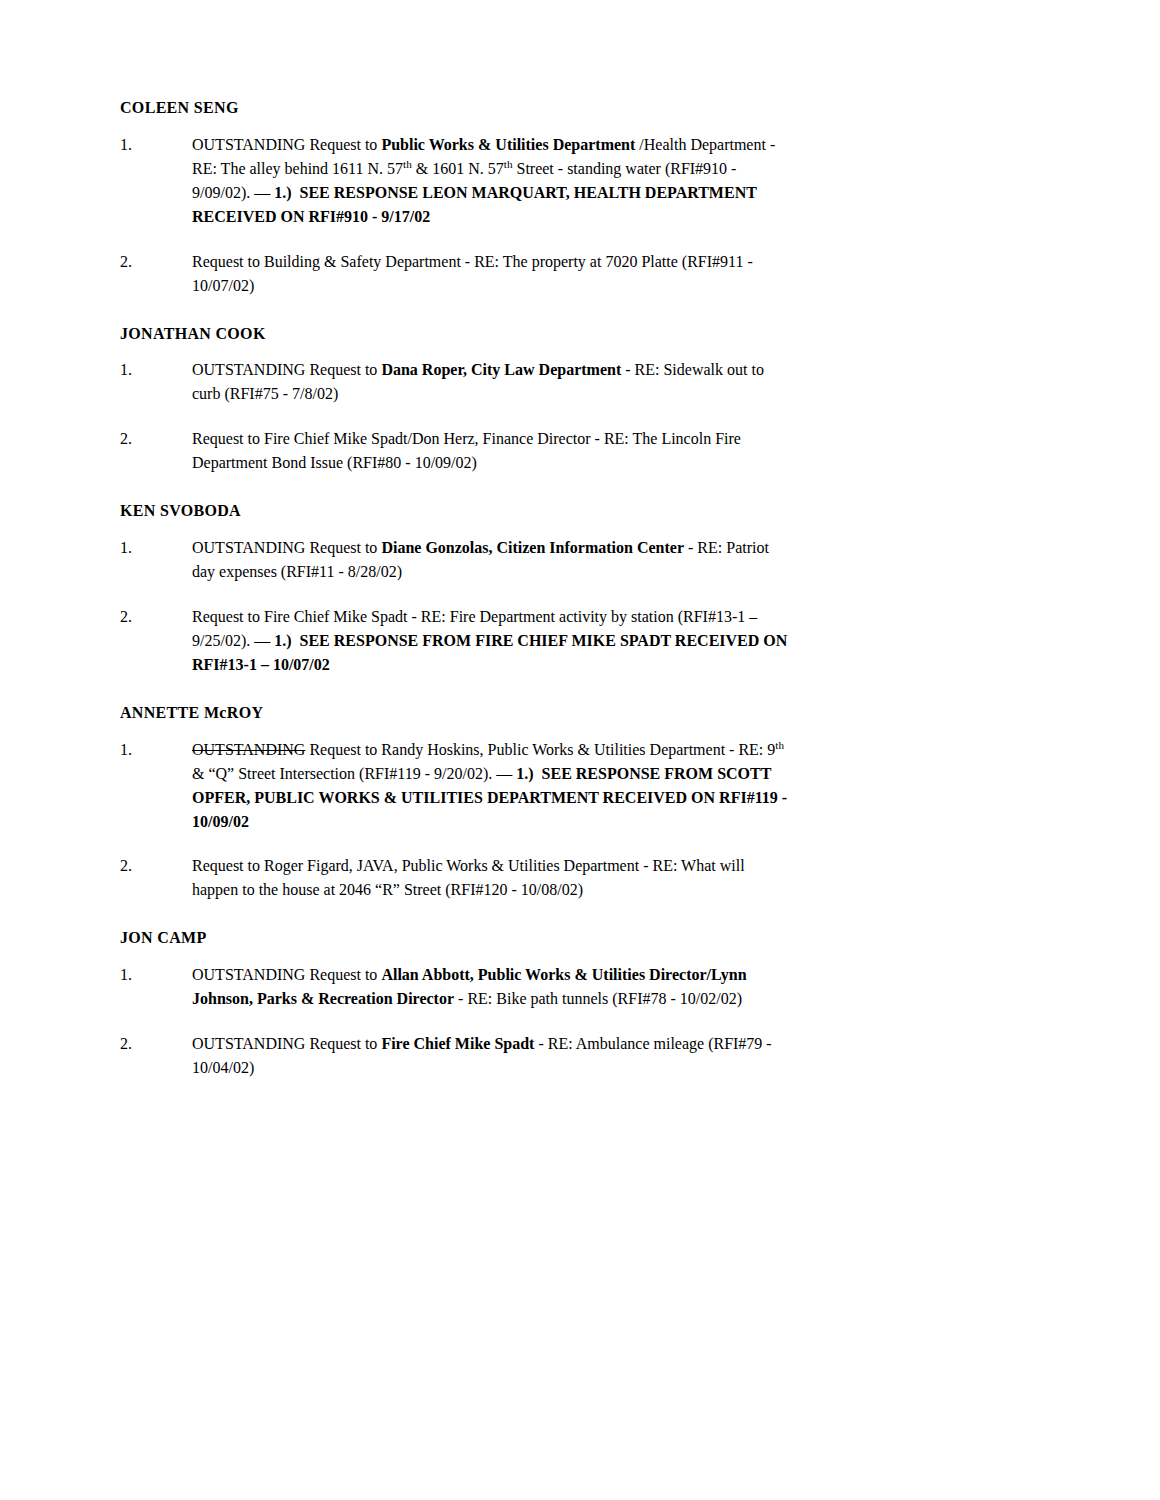COLEEN SENG
OUTSTANDING Request to Public Works & Utilities Department /Health Department - RE: The alley behind 1611 N. 57th & 1601 N. 57th Street - standing water (RFI#910 - 9/09/02). — 1.) SEE RESPONSE LEON MARQUART, HEALTH DEPARTMENT RECEIVED ON RFI#910 - 9/17/02
Request to Building & Safety Department - RE: The property at 7020 Platte (RFI#911 - 10/07/02)
JONATHAN COOK
OUTSTANDING Request to Dana Roper, City Law Department - RE: Sidewalk out to curb (RFI#75 - 7/8/02)
Request to Fire Chief Mike Spadt/Don Herz, Finance Director - RE: The Lincoln Fire Department Bond Issue (RFI#80 - 10/09/02)
KEN SVOBODA
OUTSTANDING Request to Diane Gonzolas, Citizen Information Center - RE: Patriot day expenses (RFI#11 - 8/28/02)
Request to Fire Chief Mike Spadt - RE: Fire Department activity by station (RFI#13-1 – 9/25/02). — 1.) SEE RESPONSE FROM FIRE CHIEF MIKE SPADT RECEIVED ON RFI#13-1 – 10/07/02
ANNETTE McROY
OUTSTANDING Request to Randy Hoskins, Public Works & Utilities Department - RE: 9th & “Q” Street Intersection (RFI#119 - 9/20/02). — 1.) SEE RESPONSE FROM SCOTT OPFER, PUBLIC WORKS & UTILITIES DEPARTMENT RECEIVED ON RFI#119 - 10/09/02
Request to Roger Figard, JAVA, Public Works & Utilities Department - RE: What will happen to the house at 2046 “R” Street (RFI#120 - 10/08/02)
JON CAMP
OUTSTANDING Request to Allan Abbott, Public Works & Utilities Director/Lynn Johnson, Parks & Recreation Director - RE: Bike path tunnels (RFI#78 - 10/02/02)
OUTSTANDING Request to Fire Chief Mike Spadt - RE: Ambulance mileage (RFI#79 - 10/04/02)